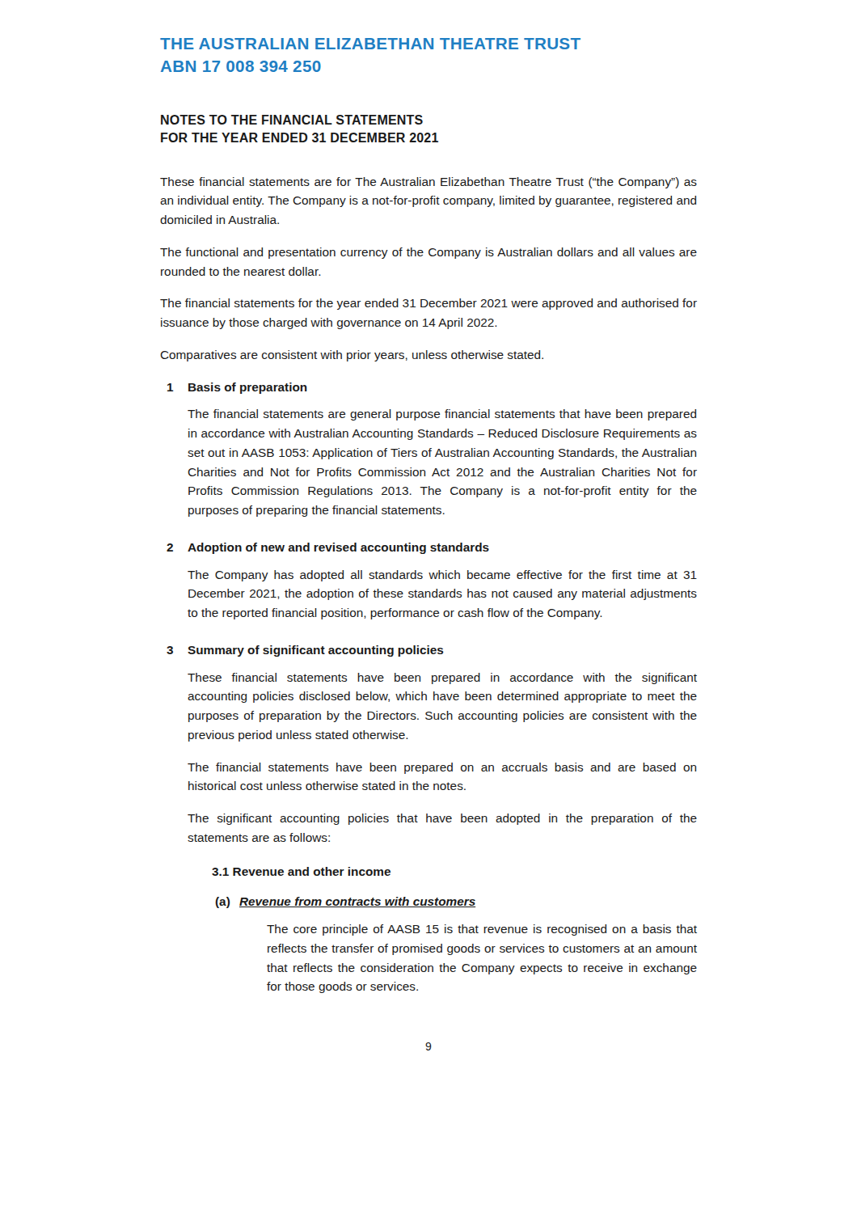The Australian Elizabethan Theatre Trust ABN 17 008 394 250
Notes to the Financial Statements
For the Year Ended 31 December 2021
These financial statements are for The Australian Elizabethan Theatre Trust (“the Company”) as an individual entity. The Company is a not-for-profit company, limited by guarantee, registered and domiciled in Australia.
The functional and presentation currency of the Company is Australian dollars and all values are rounded to the nearest dollar.
The financial statements for the year ended 31 December 2021 were approved and authorised for issuance by those charged with governance on 14 April 2022.
Comparatives are consistent with prior years, unless otherwise stated.
Basis of preparation
The financial statements are general purpose financial statements that have been prepared in accordance with Australian Accounting Standards – Reduced Disclosure Requirements as set out in AASB 1053: Application of Tiers of Australian Accounting Standards, the Australian Charities and Not for Profits Commission Act 2012 and the Australian Charities Not for Profits Commission Regulations 2013. The Company is a not-for-profit entity for the purposes of preparing the financial statements.
Adoption of new and revised accounting standards
The Company has adopted all standards which became effective for the first time at 31 December 2021, the adoption of these standards has not caused any material adjustments to the reported financial position, performance or cash flow of the Company.
Summary of significant accounting policies
These financial statements have been prepared in accordance with the significant accounting policies disclosed below, which have been determined appropriate to meet the purposes of preparation by the Directors. Such accounting policies are consistent with the previous period unless stated otherwise.
The financial statements have been prepared on an accruals basis and are based on historical cost unless otherwise stated in the notes.
The significant accounting policies that have been adopted in the preparation of the statements are as follows:
3.1 Revenue and other income
(a) Revenue from contracts with customers
The core principle of AASB 15 is that revenue is recognised on a basis that reflects the transfer of promised goods or services to customers at an amount that reflects the consideration the Company expects to receive in exchange for those goods or services.
9